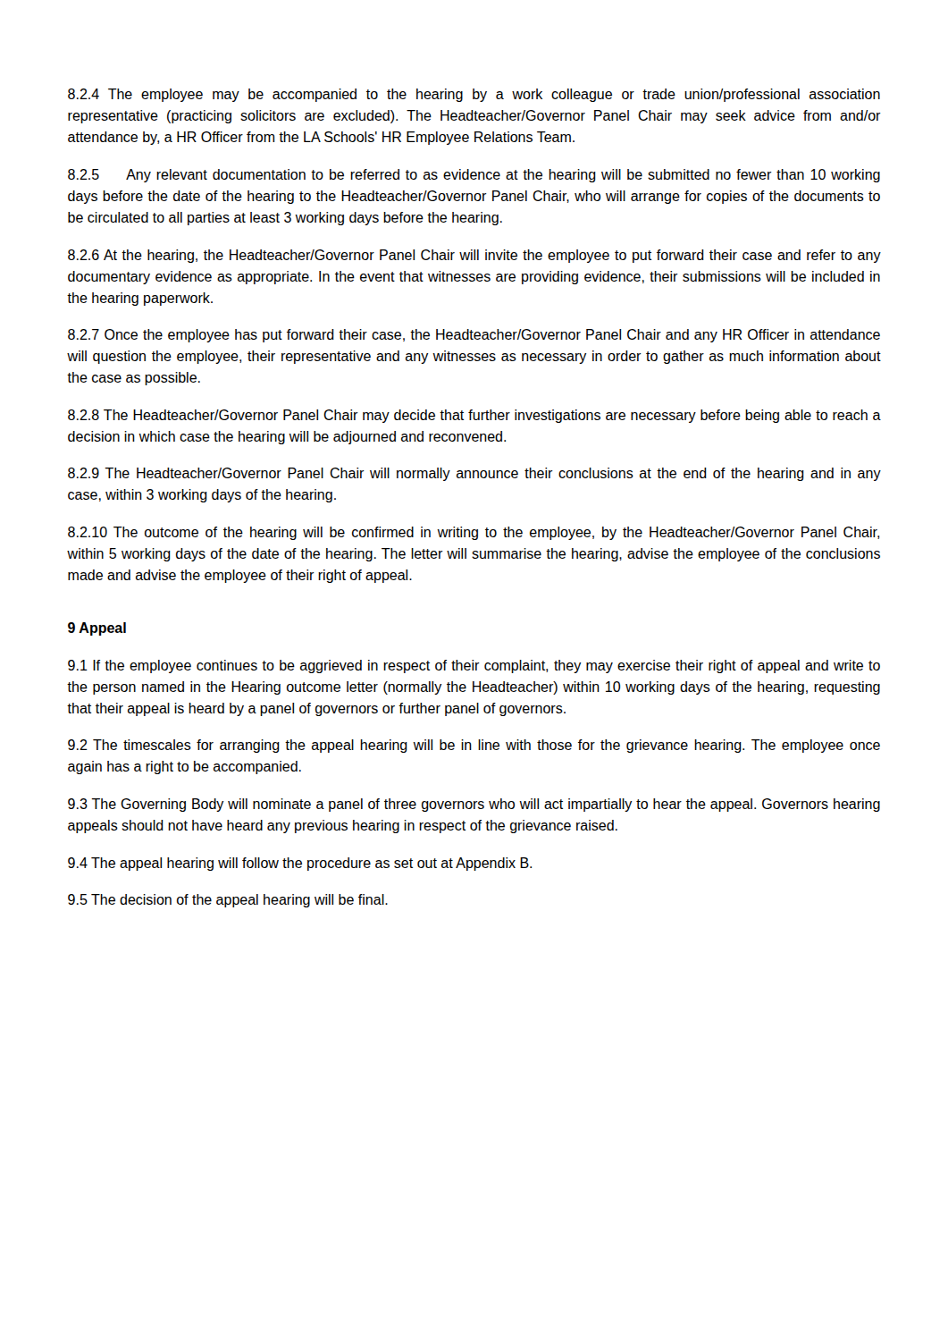8.2.4 The employee may be accompanied to the hearing by a work colleague or trade union/professional association representative (practicing solicitors are excluded). The Headteacher/Governor Panel Chair may seek advice from and/or attendance by, a HR Officer from the LA Schools' HR Employee Relations Team.
8.2.5 Any relevant documentation to be referred to as evidence at the hearing will be submitted no fewer than 10 working days before the date of the hearing to the Headteacher/Governor Panel Chair, who will arrange for copies of the documents to be circulated to all parties at least 3 working days before the hearing.
8.2.6 At the hearing, the Headteacher/Governor Panel Chair will invite the employee to put forward their case and refer to any documentary evidence as appropriate. In the event that witnesses are providing evidence, their submissions will be included in the hearing paperwork.
8.2.7 Once the employee has put forward their case, the Headteacher/Governor Panel Chair and any HR Officer in attendance will question the employee, their representative and any witnesses as necessary in order to gather as much information about the case as possible.
8.2.8 The Headteacher/Governor Panel Chair may decide that further investigations are necessary before being able to reach a decision in which case the hearing will be adjourned and reconvened.
8.2.9 The Headteacher/Governor Panel Chair will normally announce their conclusions at the end of the hearing and in any case, within 3 working days of the hearing.
8.2.10 The outcome of the hearing will be confirmed in writing to the employee, by the Headteacher/Governor Panel Chair, within 5 working days of the date of the hearing. The letter will summarise the hearing, advise the employee of the conclusions made and advise the employee of their right of appeal.
9 Appeal
9.1 If the employee continues to be aggrieved in respect of their complaint, they may exercise their right of appeal and write to the person named in the Hearing outcome letter (normally the Headteacher) within 10 working days of the hearing, requesting that their appeal is heard by a panel of governors or further panel of governors.
9.2 The timescales for arranging the appeal hearing will be in line with those for the grievance hearing. The employee once again has a right to be accompanied.
9.3 The Governing Body will nominate a panel of three governors who will act impartially to hear the appeal. Governors hearing appeals should not have heard any previous hearing in respect of the grievance raised.
9.4 The appeal hearing will follow the procedure as set out at Appendix B.
9.5 The decision of the appeal hearing will be final.